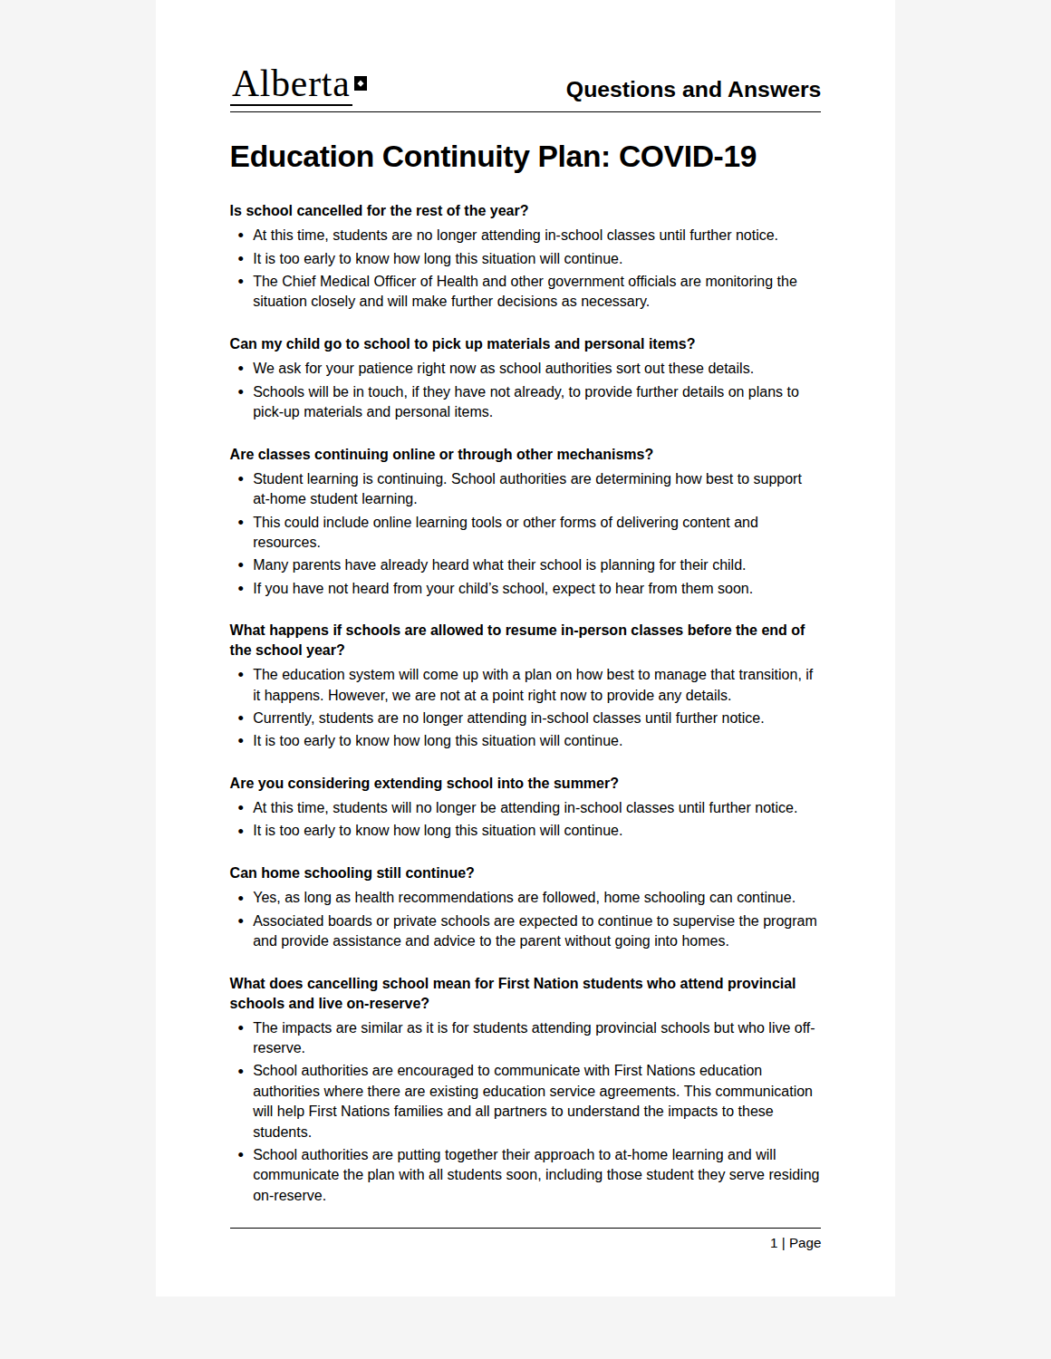Alberta
Questions and Answers
Education Continuity Plan: COVID-19
Is school cancelled for the rest of the year?
At this time, students are no longer attending in-school classes until further notice.
It is too early to know how long this situation will continue.
The Chief Medical Officer of Health and other government officials are monitoring the situation closely and will make further decisions as necessary.
Can my child go to school to pick up materials and personal items?
We ask for your patience right now as school authorities sort out these details.
Schools will be in touch, if they have not already, to provide further details on plans to pick-up materials and personal items.
Are classes continuing online or through other mechanisms?
Student learning is continuing. School authorities are determining how best to support at-home student learning.
This could include online learning tools or other forms of delivering content and resources.
Many parents have already heard what their school is planning for their child.
If you have not heard from your child’s school, expect to hear from them soon.
What happens if schools are allowed to resume in-person classes before the end of the school year?
The education system will come up with a plan on how best to manage that transition, if it happens. However, we are not at a point right now to provide any details.
Currently, students are no longer attending in-school classes until further notice.
It is too early to know how long this situation will continue.
Are you considering extending school into the summer?
At this time, students will no longer be attending in-school classes until further notice.
It is too early to know how long this situation will continue.
Can home schooling still continue?
Yes, as long as health recommendations are followed, home schooling can continue.
Associated boards or private schools are expected to continue to supervise the program and provide assistance and advice to the parent without going into homes.
What does cancelling school mean for First Nation students who attend provincial schools and live on-reserve?
The impacts are similar as it is for students attending provincial schools but who live off-reserve.
School authorities are encouraged to communicate with First Nations education authorities where there are existing education service agreements. This communication will help First Nations families and all partners to understand the impacts to these students.
School authorities are putting together their approach to at-home learning and will communicate the plan with all students soon, including those student they serve residing on-reserve.
1 | Page